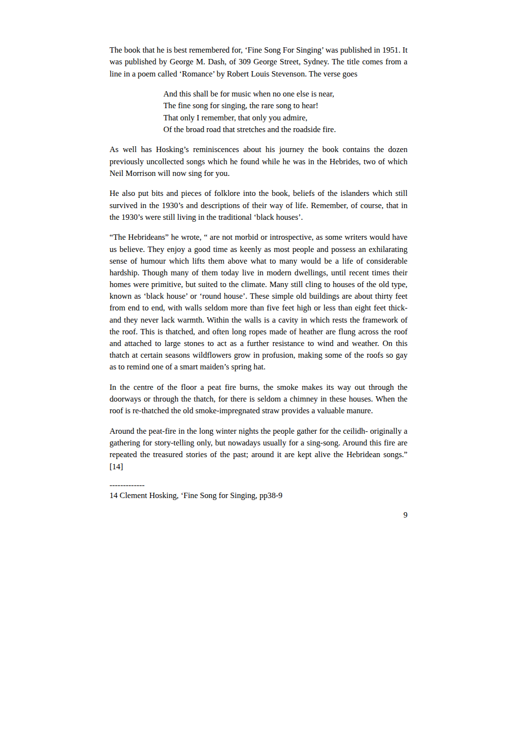The book that he is best remembered for, ‘Fine Song For Singing’ was published in 1951. It was published by George M. Dash, of 309 George Street, Sydney. The title comes from a line in a poem called ‘Romance’ by Robert Louis Stevenson. The verse goes
And this shall be for music when no one else is near, The fine song for singing, the rare song to hear! That only I remember, that only you admire, Of the broad road that stretches and the roadside fire.
As well has Hosking’s reminiscences about his journey the book contains the dozen previously uncollected songs which he found while he was in the Hebrides, two of which Neil Morrison will now sing for you.
He also put bits and pieces of folklore into the book, beliefs of the islanders which still survived in the 1930’s and descriptions of their way of life. Remember, of course, that in the 1930’s were still living in the traditional ‘black houses’.
“The Hebrideans” he wrote, “ are not morbid or introspective, as some writers would have us believe. They enjoy a good time as keenly as most people and possess an exhilarating sense of humour which lifts them above what to many would be a life of considerable hardship. Though many of them today live in modern dwellings, until recent times their homes were primitive, but suited to the climate. Many still cling to houses of the old type, known as ‘black house’ or ‘round house’. These simple old buildings are about thirty feet from end to end, with walls seldom more than five feet high or less than eight feet thick- and they never lack warmth. Within the walls is a cavity in which rests the framework of the roof. This is thatched, and often long ropes made of heather are flung across the roof and attached to large stones to act as a further resistance to wind and weather. On this thatch at certain seasons wildflowers grow in profusion, making some of the roofs so gay as to remind one of a smart maiden’s spring hat.
In the centre of the floor a peat fire burns, the smoke makes its way out through the doorways or through the thatch, for there is seldom a chimney in these houses. When the roof is re-thatched the old smoke-impregnated straw provides a valuable manure.
Around the peat-fire in the long winter nights the people gather for the ceilidh- originally a gathering for story-telling only, but nowadays usually for a sing-song. Around this fire are repeated the treasured stories of the past; around it are kept alive the Hebridean songs.” [14]
-------------
14 Clement Hosking, ‘Fine Song for Singing, pp38-9
9